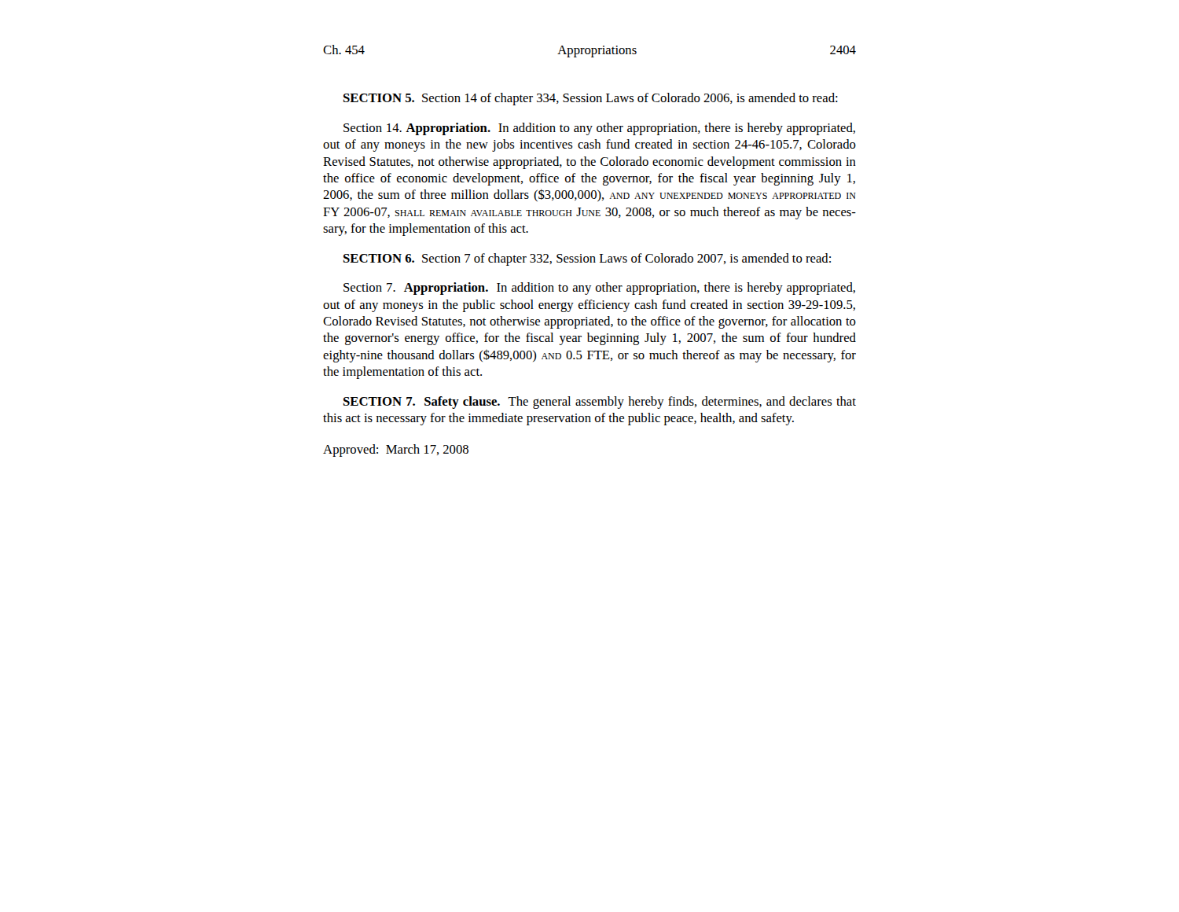Ch. 454 Appropriations 2404
SECTION 5. Section 14 of chapter 334, Session Laws of Colorado 2006, is amended to read:
Section 14. Appropriation. In addition to any other appropriation, there is hereby appropriated, out of any moneys in the new jobs incentives cash fund created in section 24-46-105.7, Colorado Revised Statutes, not otherwise appropriated, to the Colorado economic development commission in the office of economic development, office of the governor, for the fiscal year beginning July 1, 2006, the sum of three million dollars ($3,000,000), and any unexpended moneys appropriated in FY 2006-07, shall remain available through June 30, 2008, or so much thereof as may be necessary, for the implementation of this act.
SECTION 6. Section 7 of chapter 332, Session Laws of Colorado 2007, is amended to read:
Section 7. Appropriation. In addition to any other appropriation, there is hereby appropriated, out of any moneys in the public school energy efficiency cash fund created in section 39-29-109.5, Colorado Revised Statutes, not otherwise appropriated, to the office of the governor, for allocation to the governor's energy office, for the fiscal year beginning July 1, 2007, the sum of four hundred eighty-nine thousand dollars ($489,000) and 0.5 FTE, or so much thereof as may be necessary, for the implementation of this act.
SECTION 7. Safety clause. The general assembly hereby finds, determines, and declares that this act is necessary for the immediate preservation of the public peace, health, and safety.
Approved: March 17, 2008